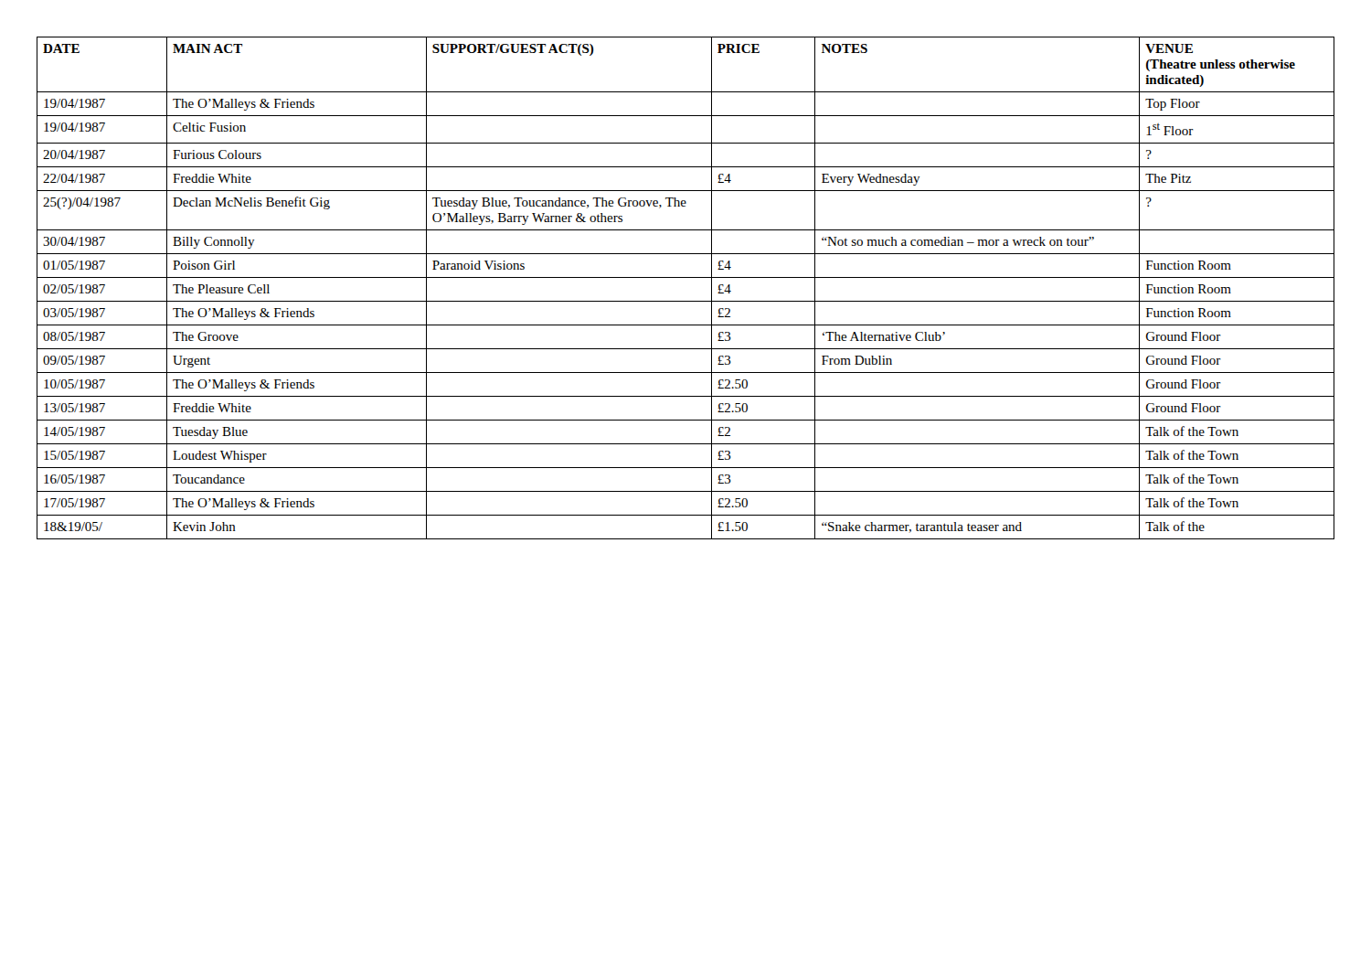| DATE | MAIN ACT | SUPPORT/GUEST ACT(S) | PRICE | NOTES | VENUE (Theatre unless otherwise indicated) |
| --- | --- | --- | --- | --- | --- |
| 19/04/1987 | The O’Malleys & Friends | | | | Top Floor |
| 19/04/1987 | Celtic Fusion | | | | 1 st Floor |
| 20/04/1987 | Furious Colours | | | | ? |
| 22/04/1987 | Freddie White | | £4 | Every Wednesday | The Pitz |
| 25(?)/04/1987 | Declan McNelis Benefit Gig | Tuesday Blue, Toucandance, The Groove, The O’Malleys, Barry Warner & others | | | ? |
| 30/04/1987 | Billy Connolly | | | “Not so much a comedian – mor a wreck on tour” | |
| 01/05/1987 | Poison Girl | Paranoid Visions | £4 | | Function Room |
| 02/05/1987 | The Pleasure Cell | | £4 | | Function Room |
| 03/05/1987 | The O’Malleys & Friends | | £2 | | Function Room |
| 08/05/1987 | The Groove | | £3 | ‘The Alternative Club’ | Ground Floor |
| 09/05/1987 | Urgent | | £3 | From Dublin | Ground Floor |
| 10/05/1987 | The O’Malleys & Friends | | £2.50 | | Ground Floor |
| 13/05/1987 | Freddie White | | £2.50 | | Ground Floor |
| 14/05/1987 | Tuesday Blue | | £2 | | Talk of the Town |
| 15/05/1987 | Loudest Whisper | | £3 | | Talk of the Town |
| 16/05/1987 | Toucandance | | £3 | | Talk of the Town |
| 17/05/1987 | The O’Malleys & Friends | | £2.50 | | Talk of the Town |
| 18&19/05/ | Kevin John | | £1.50 | “Snake charmer, tarantula teaser and | Talk of the |